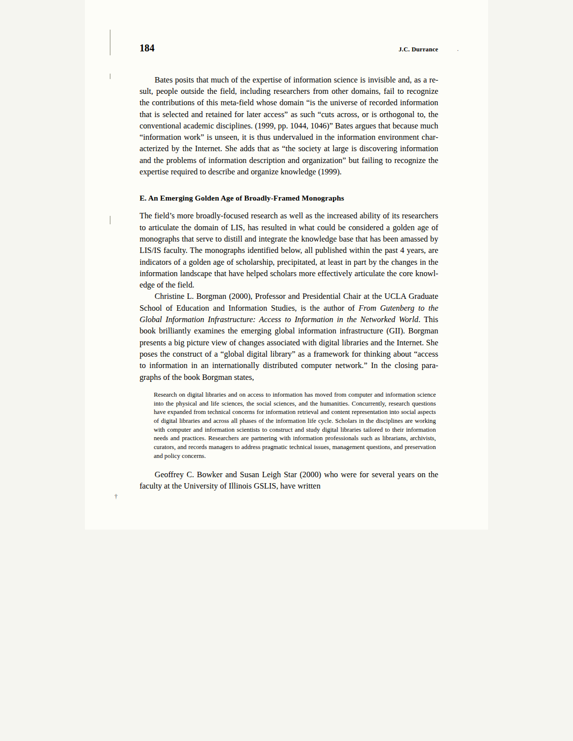.
†
184
J.C. Durrance
Bates posits that much of the expertise of information science is invisible and, as a result, people outside the field, including researchers from other domains, fail to recognize the contributions of this meta-field whose domain “is the universe of recorded information that is selected and retained for later access” as such “cuts across, or is orthogonal to, the conventional academic disciplines. (1999, pp. 1044, 1046)” Bates argues that because much “information work” is unseen, it is thus undervalued in the information environment characterized by the Internet. She adds that as “the society at large is discovering information and the problems of information description and organization” but failing to recognize the expertise required to describe and organize knowledge (1999).
E. An Emerging Golden Age of Broadly-Framed Monographs
The field’s more broadly-focused research as well as the increased ability of its researchers to articulate the domain of LIS, has resulted in what could be considered a golden age of monographs that serve to distill and integrate the knowledge base that has been amassed by LIS/IS faculty. The monographs identified below, all published within the past 4 years, are indicators of a golden age of scholarship, precipitated, at least in part by the changes in the information landscape that have helped scholars more effectively articulate the core knowledge of the field.
Christine L. Borgman (2000), Professor and Presidential Chair at the UCLA Graduate School of Education and Information Studies, is the author of From Gutenberg to the Global Information Infrastructure: Access to Information in the Networked World. This book brilliantly examines the emerging global information infrastructure (GII). Borgman presents a big picture view of changes associated with digital libraries and the Internet. She poses the construct of a “global digital library” as a framework for thinking about “access to information in an internationally distributed computer network.” In the closing paragraphs of the book Borgman states,
Research on digital libraries and on access to information has moved from computer and information science into the physical and life sciences, the social sciences, and the humanities. Concurrently, research questions have expanded from technical concerns for information retrieval and content representation into social aspects of digital libraries and across all phases of the information life cycle. Scholars in the disciplines are working with computer and information scientists to construct and study digital libraries tailored to their information needs and practices. Researchers are partnering with information professionals such as librarians, archivists, curators, and records managers to address pragmatic technical issues, management questions, and preservation and policy concerns.
Geoffrey C. Bowker and Susan Leigh Star (2000) who were for several years on the faculty at the University of Illinois GSLIS, have written